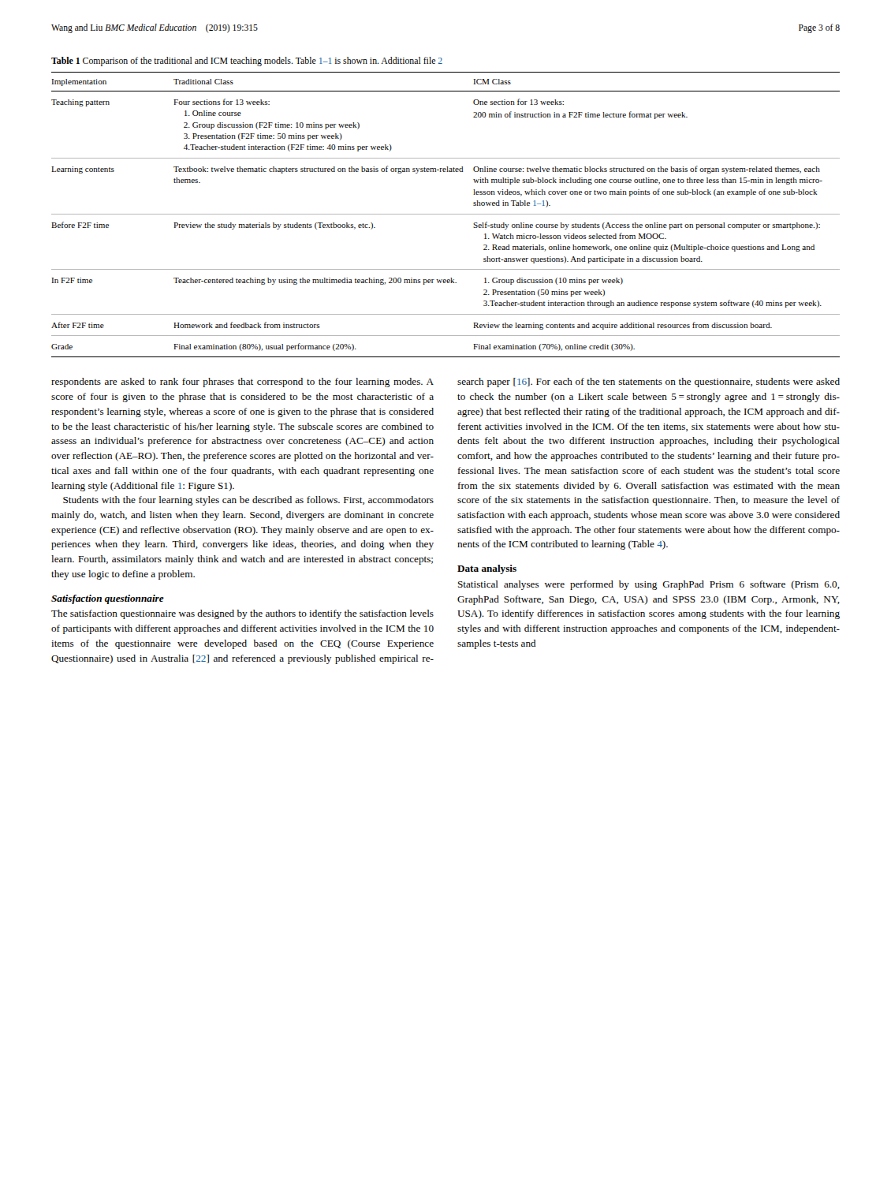Wang and Liu BMC Medical Education (2019) 19:315 Page 3 of 8
Table 1 Comparison of the traditional and ICM teaching models. Table 1–1 is shown in. Additional file 2
| Implementation | Traditional Class | ICM Class |
| --- | --- | --- |
| Teaching pattern | Four sections for 13 weeks: 1. Online course 2. Group discussion (F2F time: 10 mins per week) 3. Presentation (F2F time: 50 mins per week) 4.Teacher-student interaction (F2F time: 40 mins per week) | One section for 13 weeks: 200 min of instruction in a F2F time lecture format per week. |
| Learning contents | Textbook: twelve thematic chapters structured on the basis of organ system-related themes. | Online course: twelve thematic blocks structured on the basis of organ system-related themes, each with multiple sub-block including one course outline, one to three less than 15-min in length micro-lesson videos, which cover one or two main points of one sub-block (an example of one sub-block showed in Table 1–1 ). |
| Before F2F time | Preview the study materials by students (Textbooks, etc.). | Self-study online course by students (Access the online part on personal computer or smartphone.): 1. Watch micro-lesson videos selected from MOOC. 2. Read materials, online homework, one online quiz (Multiple-choice questions and Long and short-answer questions). And participate in a discussion board. |
| In F2F time | Teacher-centered teaching by using the multimedia teaching, 200 mins per week. | 1. Group discussion (10 mins per week) 2. Presentation (50 mins per week) 3.Teacher-student interaction through an audience response system software (40 mins per week). |
| After F2F time | Homework and feedback from instructors | Review the learning contents and acquire additional resources from discussion board. |
| Grade | Final examination (80%), usual performance (20%). | Final examination (70%), online credit (30%). |
respondents are asked to rank four phrases that correspond to the four learning modes. A score of four is given to the phrase that is considered to be the most characteristic of a respondent’s learning style, whereas a score of one is given to the phrase that is considered to be the least characteristic of his/her learning style. The subscale scores are combined to assess an individual’s preference for abstractness over concreteness (AC–CE) and action over reflection (AE–RO). Then, the preference scores are plotted on the horizontal and vertical axes and fall within one of the four quadrants, with each quadrant representing one learning style (Additional file 1: Figure S1).
Students with the four learning styles can be described as follows. First, accommodators mainly do, watch, and listen when they learn. Second, divergers are dominant in concrete experience (CE) and reflective observation (RO). They mainly observe and are open to experiences when they learn. Third, convergers like ideas, theories, and doing when they learn. Fourth, assimilators mainly think and watch and are interested in abstract concepts; they use logic to define a problem.
Satisfaction questionnaire
The satisfaction questionnaire was designed by the authors to identify the satisfaction levels of participants with different approaches and different activities involved in the ICM the 10 items of the questionnaire were developed based on the CEQ (Course Experience Questionnaire) used in Australia [22] and referenced a previously published empirical research paper [16]. For each of the ten statements on the questionnaire, students were asked to check the number (on a Likert scale between 5 = strongly agree and 1 = strongly disagree) that best reflected their rating of the traditional approach, the ICM approach and different activities involved in the ICM. Of the ten items, six statements were about how students felt about the two different instruction approaches, including their psychological comfort, and how the approaches contributed to the students’ learning and their future professional lives. The mean satisfaction score of each student was the student’s total score from the six statements divided by 6. Overall satisfaction was estimated with the mean score of the six statements in the satisfaction questionnaire. Then, to measure the level of satisfaction with each approach, students whose mean score was above 3.0 were considered satisfied with the approach. The other four statements were about how the different components of the ICM contributed to learning (Table 4).
Data analysis
Statistical analyses were performed by using GraphPad Prism 6 software (Prism 6.0, GraphPad Software, San Diego, CA, USA) and SPSS 23.0 (IBM Corp., Armonk, NY, USA). To identify differences in satisfaction scores among students with the four learning styles and with different instruction approaches and components of the ICM, independent-samples t-tests and